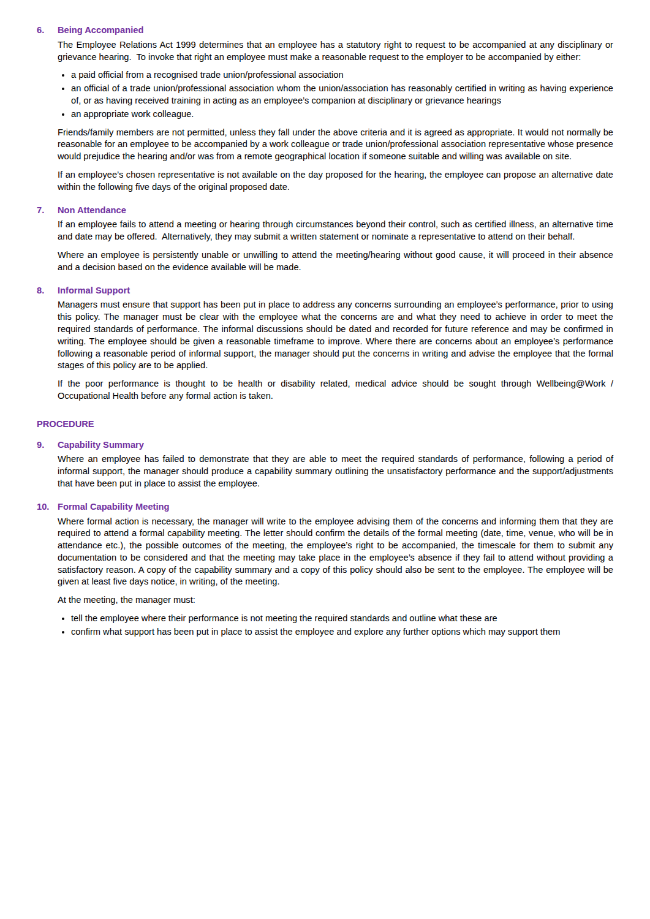6. Being Accompanied
The Employee Relations Act 1999 determines that an employee has a statutory right to request to be accompanied at any disciplinary or grievance hearing. To invoke that right an employee must make a reasonable request to the employer to be accompanied by either:
a paid official from a recognised trade union/professional association
an official of a trade union/professional association whom the union/association has reasonably certified in writing as having experience of, or as having received training in acting as an employee’s companion at disciplinary or grievance hearings
an appropriate work colleague.
Friends/family members are not permitted, unless they fall under the above criteria and it is agreed as appropriate. It would not normally be reasonable for an employee to be accompanied by a work colleague or trade union/professional association representative whose presence would prejudice the hearing and/or was from a remote geographical location if someone suitable and willing was available on site.
If an employee’s chosen representative is not available on the day proposed for the hearing, the employee can propose an alternative date within the following five days of the original proposed date.
7. Non Attendance
If an employee fails to attend a meeting or hearing through circumstances beyond their control, such as certified illness, an alternative time and date may be offered. Alternatively, they may submit a written statement or nominate a representative to attend on their behalf.
Where an employee is persistently unable or unwilling to attend the meeting/hearing without good cause, it will proceed in their absence and a decision based on the evidence available will be made.
8. Informal Support
Managers must ensure that support has been put in place to address any concerns surrounding an employee’s performance, prior to using this policy. The manager must be clear with the employee what the concerns are and what they need to achieve in order to meet the required standards of performance. The informal discussions should be dated and recorded for future reference and may be confirmed in writing. The employee should be given a reasonable timeframe to improve. Where there are concerns about an employee’s performance following a reasonable period of informal support, the manager should put the concerns in writing and advise the employee that the formal stages of this policy are to be applied.
If the poor performance is thought to be health or disability related, medical advice should be sought through Wellbeing@Work / Occupational Health before any formal action is taken.
PROCEDURE
9. Capability Summary
Where an employee has failed to demonstrate that they are able to meet the required standards of performance, following a period of informal support, the manager should produce a capability summary outlining the unsatisfactory performance and the support/adjustments that have been put in place to assist the employee.
10. Formal Capability Meeting
Where formal action is necessary, the manager will write to the employee advising them of the concerns and informing them that they are required to attend a formal capability meeting. The letter should confirm the details of the formal meeting (date, time, venue, who will be in attendance etc.), the possible outcomes of the meeting, the employee’s right to be accompanied, the timescale for them to submit any documentation to be considered and that the meeting may take place in the employee’s absence if they fail to attend without providing a satisfactory reason. A copy of the capability summary and a copy of this policy should also be sent to the employee. The employee will be given at least five days notice, in writing, of the meeting.
At the meeting, the manager must:
tell the employee where their performance is not meeting the required standards and outline what these are
confirm what support has been put in place to assist the employee and explore any further options which may support them